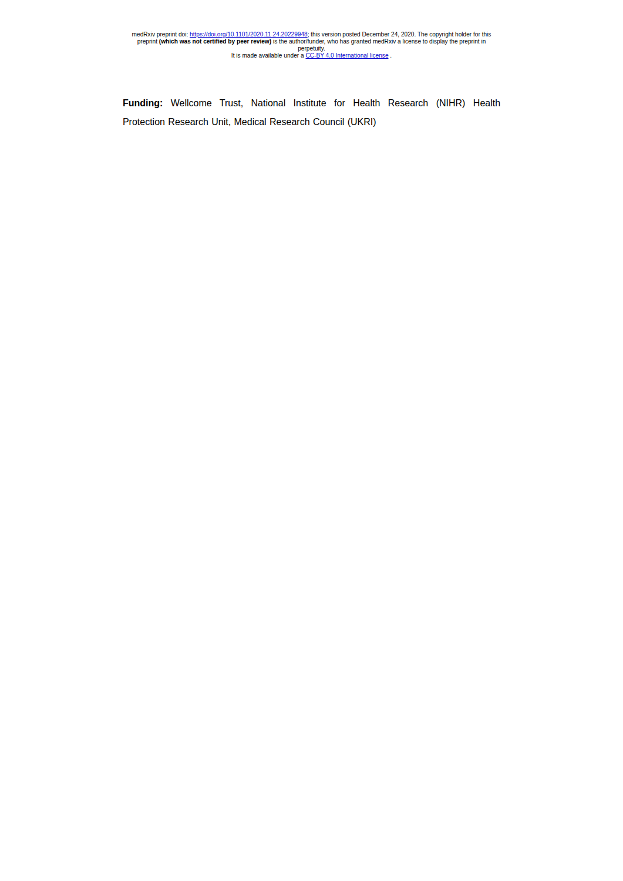medRxiv preprint doi: https://doi.org/10.1101/2020.11.24.20229948; this version posted December 24, 2020. The copyright holder for this preprint (which was not certified by peer review) is the author/funder, who has granted medRxiv a license to display the preprint in perpetuity. It is made available under a CC-BY 4.0 International license .
Funding: Wellcome Trust, National Institute for Health Research (NIHR) Health Protection Research Unit, Medical Research Council (UKRI)